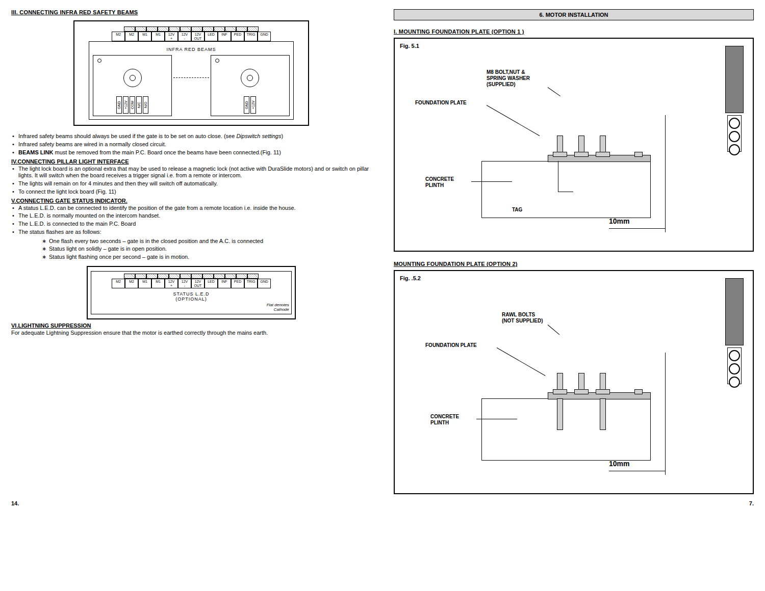III. CONNECTING INFRA RED SAFETY BEAMS
M2
M2
M1
M1
12V
+
12V
-
12V
OUT
LED
INF
PED
TRIG
GND
INFRA RED BEAMS
GND +12V COM N/C N/O
GND +12V
Infrared safety beams should always be used if the gate is to be set on auto close. (see Dipswitch settings)
Infrared safety beams are wired in a normally closed circuit.
BEAMS LINK must be removed from the main P.C. Board once the beams have been connected.(Fig. 11)
IV.CONNECTING PILLAR LIGHT INTERFACE
The light lock board is an optional extra that may be used to release a magnetic lock (not active with DuraSlide motors) and or switch on pillar lights. It will switch when the board receives a trigger signal i.e. from a remote or intercom.
The lights will remain on for 4 minutes and then they will switch off automatically.
To connect the light lock board (Fig. 11)
V.CONNECTING GATE STATUS INDICATOR.
A status L.E.D. can be connected to identify the position of the gate from a remote location i.e. inside the house.
The L.E.D. is normally mounted on the intercom handset.
The L.E.D. is connected to the main P.C. Board
The status flashes are as follows:
One flash every two seconds – gate is in the closed position and the A.C. is connected
Status light on solidly – gate is in open position.
Status light flashing once per second – gate is in motion.
M2
M2
M1
M1
12V
+
12V
-
12V
OUT
LED
INF
PED
TRIG
GND
STATUS L.E.D
(OPTIONAL)
Flat denotes
Cathode
VI.LIGHTNING SUPPRESSION
For adequate Lightning Suppression ensure that the motor is earthed correctly through the mains earth.
14.
6. MOTOR INSTALLATION
I. MOUNTING FOUNDATION PLATE (OPTION 1 )
Fig. 5.1
M8 BOLT,NUT &
SPRING WASHER
(SUPPLIED)
FOUNDATION PLATE
CONCRETE
PLINTH
TAG
10mm
MOUNTING FOUNDATION PLATE (OPTION 2)
Fig. .5.2
RAWL BOLTS
(NOT SUPPLIED)
FOUNDATION PLATE
CONCRETE
PLINTH
10mm
7.